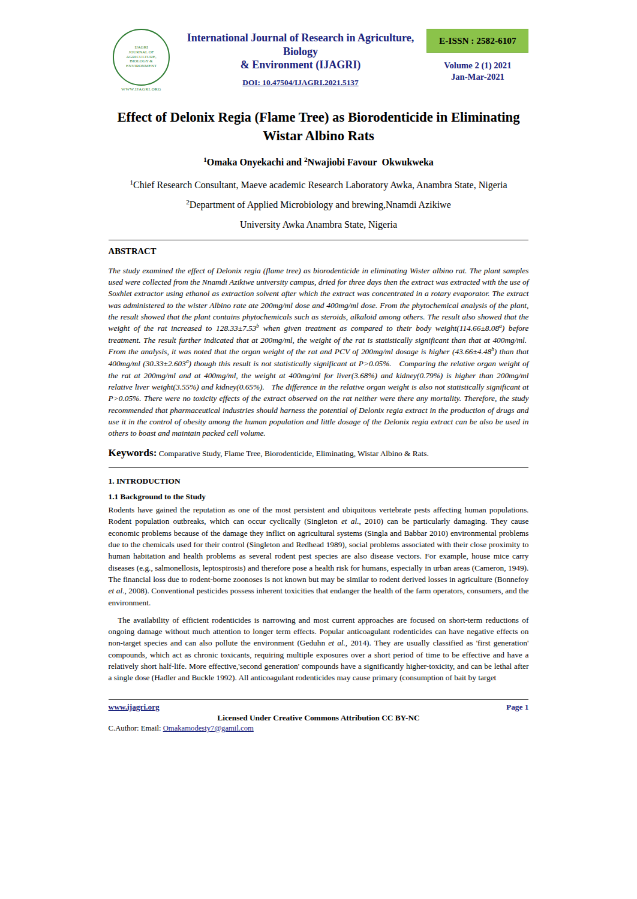IJAGRI
JOURNAL OF
AGRICULTURE,
BIOLOGY &
ENVIRONMENT
WWW.IJAGRI.ORG
International Journal of Research in Agriculture, Biology
& Environment (IJAGRI)
DOI: 10.47504/IJAGRI.2021.5137
E-ISSN : 2582-6107
Volume 2 (1) 2021
Jan-Mar-2021
Effect of Delonix Regia (Flame Tree) as Biorodenticide in Eliminating Wistar Albino Rats
1Omaka Onyekachi and 2Nwajiobi Favour Okwukweka
1Chief Research Consultant, Maeve academic Research Laboratory Awka, Anambra State, Nigeria
2Department of Applied Microbiology and brewing,Nnamdi Azikiwe
University Awka Anambra State, Nigeria
ABSTRACT
The study examined the effect of Delonix regia (flame tree) as biorodenticide in eliminating Wister albino rat. The plant samples used were collected from the Nnamdi Azikiwe university campus, dried for three days then the extract was extracted with the use of Soxhlet extractor using ethanol as extraction solvent after which the extract was concentrated in a rotary evaporator. The extract was administered to the wister Albino rate ate 200mg/ml dose and 400mg/ml dose. From the phytochemical analysis of the plant, the result showed that the plant contains phytochemicals such as steroids, alkaloid among others. The result also showed that the weight of the rat increased to 128.33±7.53b when given treatment as compared to their body weight(114.66±8.08a) before treatment. The result further indicated that at 200mg/ml, the weight of the rat is statistically significant than that at 400mg/ml. From the analysis, it was noted that the organ weight of the rat and PCV of 200mg/ml dosage is higher (43.66±4.48b) than that 400mg/ml (30.33±2.603a) though this result is not statistically significant at P>0.05%. Comparing the relative organ weight of the rat at 200mg/ml and at 400mg/ml, the weight at 400mg/ml for liver(3.68%) and kidney(0.79%) is higher than 200mg/ml relative liver weight(3.55%) and kidney(0.65%). The difference in the relative organ weight is also not statistically significant at P>0.05%. There were no toxicity effects of the extract observed on the rat neither were there any mortality. Therefore, the study recommended that pharmaceutical industries should harness the potential of Delonix regia extract in the production of drugs and use it in the control of obesity among the human population and little dosage of the Delonix regia extract can be also be used in others to boast and maintain packed cell volume.
Keywords: Comparative Study, Flame Tree, Biorodenticide, Eliminating, Wistar Albino & Rats.
1. INTRODUCTION
1.1 Background to the Study
Rodents have gained the reputation as one of the most persistent and ubiquitous vertebrate pests affecting human populations. Rodent population outbreaks, which can occur cyclically (Singleton et al., 2010) can be particularly damaging. They cause economic problems because of the damage they inflict on agricultural systems (Singla and Babbar 2010) environmental problems due to the chemicals used for their control (Singleton and Redhead 1989), social problems associated with their close proximity to human habitation and health problems as several rodent pest species are also disease vectors. For example, house mice carry diseases (e.g., salmonellosis, leptospirosis) and therefore pose a health risk for humans, especially in urban areas (Cameron, 1949). The financial loss due to rodent-borne zoonoses is not known but may be similar to rodent derived losses in agriculture (Bonnefoy et al., 2008). Conventional pesticides possess inherent toxicities that endanger the health of the farm operators, consumers, and the environment.
The availability of efficient rodenticides is narrowing and most current approaches are focused on short-term reductions of ongoing damage without much attention to longer term effects. Popular anticoagulant rodenticides can have negative effects on non-target species and can also pollute the environment (Geduhn et al., 2014). They are usually classified as 'first generation' compounds, which act as chronic toxicants, requiring multiple exposures over a short period of time to be effective and have a relatively short half-life. More effective,'second generation' compounds have a significantly higher-toxicity, and can be lethal after a single dose (Hadler and Buckle 1992). All anticoagulant rodenticides may cause primary (consumption of bait by target
www.ijagri.org Page 1
Licensed Under Creative Commons Attribution CC BY-NC
C.Author: Email: Omakamodesty7@gamil.com